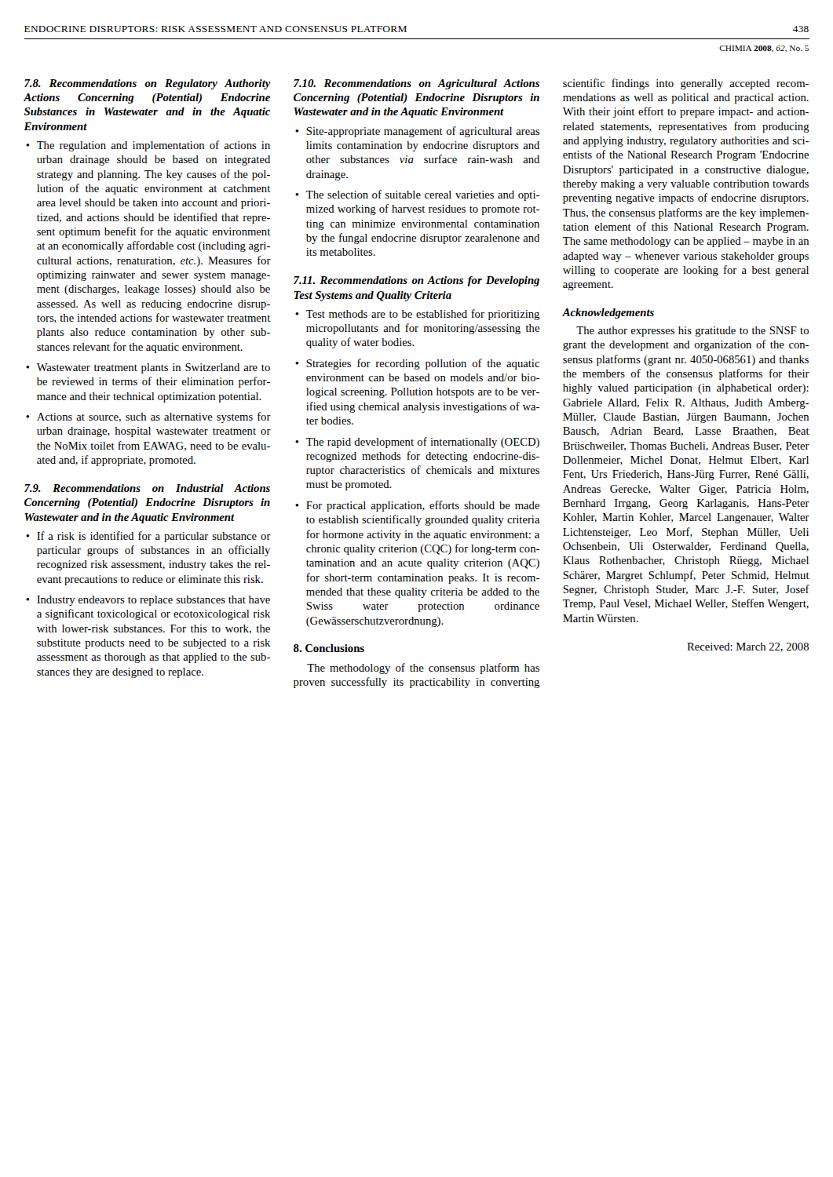Endocrine Disruptors: Risk Assessment and Consensus Platform 438
CHIMIA 2008, 62, No. 5
7.8. Recommendations on Regulatory Authority Actions Concerning (Potential) Endocrine Substances in Wastewater and in the Aquatic Environment
The regulation and implementation of actions in urban drainage should be based on integrated strategy and planning. The key causes of the pollution of the aquatic environment at catchment area level should be taken into account and prioritized, and actions should be identified that represent optimum benefit for the aquatic environment at an economically affordable cost (including agricultural actions, renaturation, etc.). Measures for optimizing rainwater and sewer system management (discharges, leakage losses) should also be assessed. As well as reducing endocrine disruptors, the intended actions for wastewater treatment plants also reduce contamination by other substances relevant for the aquatic environment.
Wastewater treatment plants in Switzerland are to be reviewed in terms of their elimination performance and their technical optimization potential.
Actions at source, such as alternative systems for urban drainage, hospital wastewater treatment or the NoMix toilet from EAWAG, need to be evaluated and, if appropriate, promoted.
7.9. Recommendations on Industrial Actions Concerning (Potential) Endocrine Disruptors in Wastewater and in the Aquatic Environment
If a risk is identified for a particular substance or particular groups of substances in an officially recognized risk assessment, industry takes the relevant precautions to reduce or eliminate this risk.
Industry endeavors to replace substances that have a significant toxicological or ecotoxicological risk with lower-risk substances. For this to work, the substitute products need to be subjected to a risk assessment as thorough as that applied to the substances they are designed to replace.
7.10. Recommendations on Agricultural Actions Concerning (Potential) Endocrine Disruptors in Wastewater and in the Aquatic Environment
Site-appropriate management of agricultural areas limits contamination by endocrine disruptors and other substances via surface rain-wash and drainage.
The selection of suitable cereal varieties and optimized working of harvest residues to promote rotting can minimize environmental contamination by the fungal endocrine disruptor zearalenone and its metabolites.
7.11. Recommendations on Actions for Developing Test Systems and Quality Criteria
Test methods are to be established for prioritizing micropollutants and for monitoring/assessing the quality of water bodies.
Strategies for recording pollution of the aquatic environment can be based on models and/or biological screening. Pollution hotspots are to be verified using chemical analysis investigations of water bodies.
The rapid development of internationally (OECD) recognized methods for detecting endocrine-disruptor characteristics of chemicals and mixtures must be promoted.
For practical application, efforts should be made to establish scientifically grounded quality criteria for hormone activity in the aquatic environment: a chronic quality criterion (CQC) for long-term contamination and an acute quality criterion (AQC) for short-term contamination peaks. It is recommended that these quality criteria be added to the Swiss water protection ordinance (Gewässerschutzverordnung).
8. Conclusions
The methodology of the consensus platform has proven successfully its practicability in converting scientific findings into generally accepted recommendations as well as political and practical action. With their joint effort to prepare impact- and action-related statements, representatives from producing and applying industry, regulatory authorities and scientists of the National Research Program 'Endocrine Disruptors' participated in a constructive dialogue, thereby making a very valuable contribution towards preventing negative impacts of endocrine disruptors. Thus, the consensus platforms are the key implementation element of this National Research Program. The same methodology can be applied – maybe in an adapted way – whenever various stakeholder groups willing to cooperate are looking for a best general agreement.
Acknowledgements
The author expresses his gratitude to the SNSF to grant the development and organization of the consensus platforms (grant nr. 4050-068561) and thanks the members of the consensus platforms for their highly valued participation (in alphabetical order): Gabriele Allard, Felix R. Althaus, Judith Amberg-Müller, Claude Bastian, Jürgen Baumann, Jochen Bausch, Adrian Beard, Lasse Braathen, Beat Brüschweiler, Thomas Bucheli, Andreas Buser, Peter Dollenmeier, Michel Donat, Helmut Elbert, Karl Fent, Urs Friederich, Hans-Jürg Furrer, René Gälli, Andreas Gerecke, Walter Giger, Patricia Holm, Bernhard Irrgang, Georg Karlaganis, Hans-Peter Kohler, Martin Kohler, Marcel Langenauer, Walter Lichtensteiger, Leo Morf, Stephan Müller, Ueli Ochsenbein, Uli Osterwalder, Ferdinand Quella, Klaus Rothenbacher, Christoph Rüegg, Michael Schärer, Margret Schlumpf, Peter Schmid, Helmut Segner, Christoph Studer, Marc J.-F. Suter, Josef Tremp, Paul Vesel, Michael Weller, Steffen Wengert, Martin Würsten.
Received: March 22, 2008